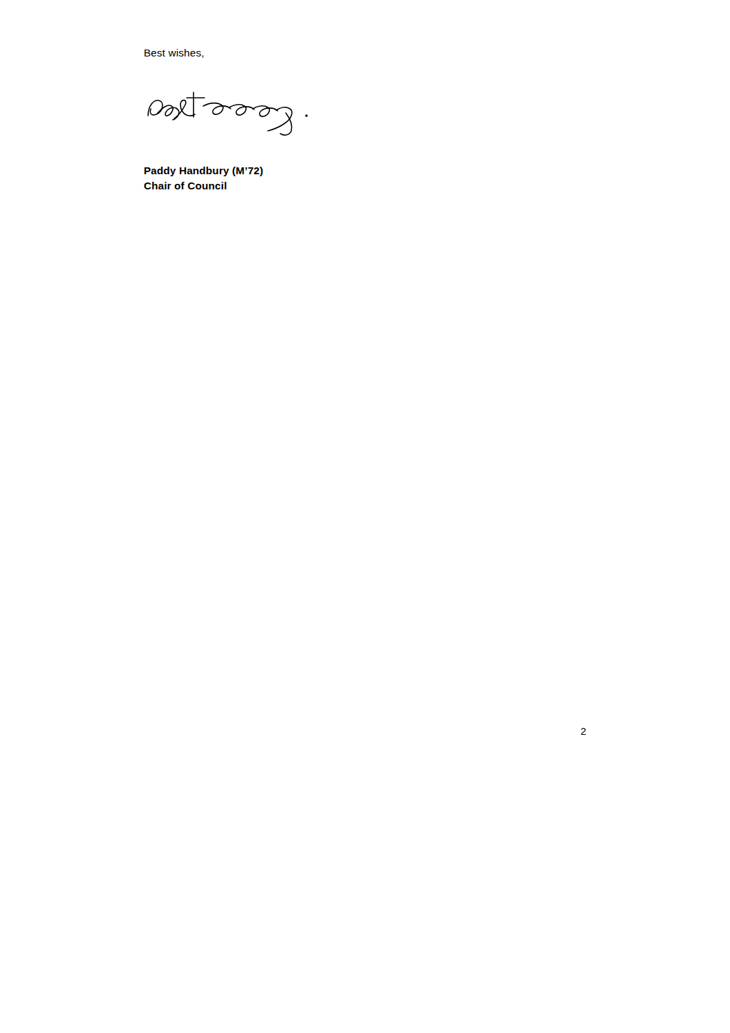Best wishes,
Paddy Handbury (M’72)
Chair of Council
2